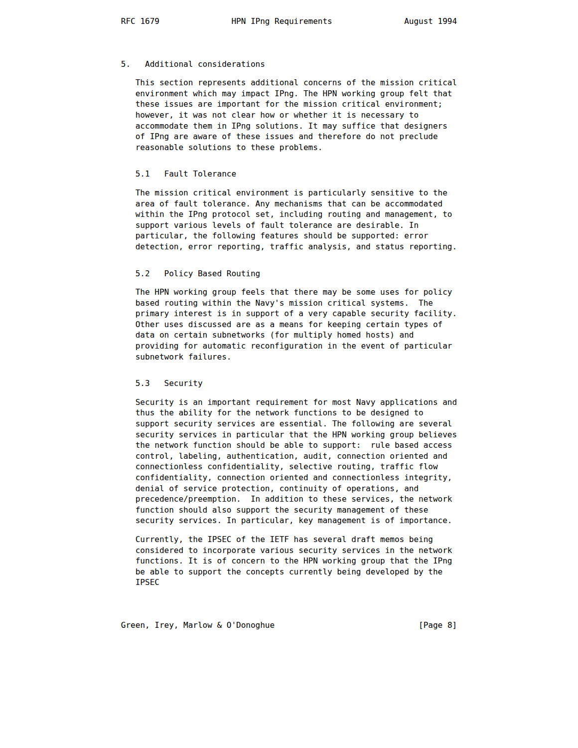RFC 1679 HPN IPng Requirements August 1994
5. Additional considerations
This section represents additional concerns of the mission critical environment which may impact IPng. The HPN working group felt that these issues are important for the mission critical environment; however, it was not clear how or whether it is necessary to accommodate them in IPng solutions. It may suffice that designers of IPng are aware of these issues and therefore do not preclude reasonable solutions to these problems.
5.1 Fault Tolerance
The mission critical environment is particularly sensitive to the area of fault tolerance. Any mechanisms that can be accommodated within the IPng protocol set, including routing and management, to support various levels of fault tolerance are desirable. In particular, the following features should be supported: error detection, error reporting, traffic analysis, and status reporting.
5.2 Policy Based Routing
The HPN working group feels that there may be some uses for policy based routing within the Navy's mission critical systems. The primary interest is in support of a very capable security facility. Other uses discussed are as a means for keeping certain types of data on certain subnetworks (for multiply homed hosts) and providing for automatic reconfiguration in the event of particular subnetwork failures.
5.3 Security
Security is an important requirement for most Navy applications and thus the ability for the network functions to be designed to support security services are essential. The following are several security services in particular that the HPN working group believes the network function should be able to support: rule based access control, labeling, authentication, audit, connection oriented and connectionless confidentiality, selective routing, traffic flow confidentiality, connection oriented and connectionless integrity, denial of service protection, continuity of operations, and precedence/preemption. In addition to these services, the network function should also support the security management of these security services. In particular, key management is of importance.
Currently, the IPSEC of the IETF has several draft memos being considered to incorporate various security services in the network functions. It is of concern to the HPN working group that the IPng be able to support the concepts currently being developed by the IPSEC
Green, Irey, Marlow & O'Donoghue [Page 8]